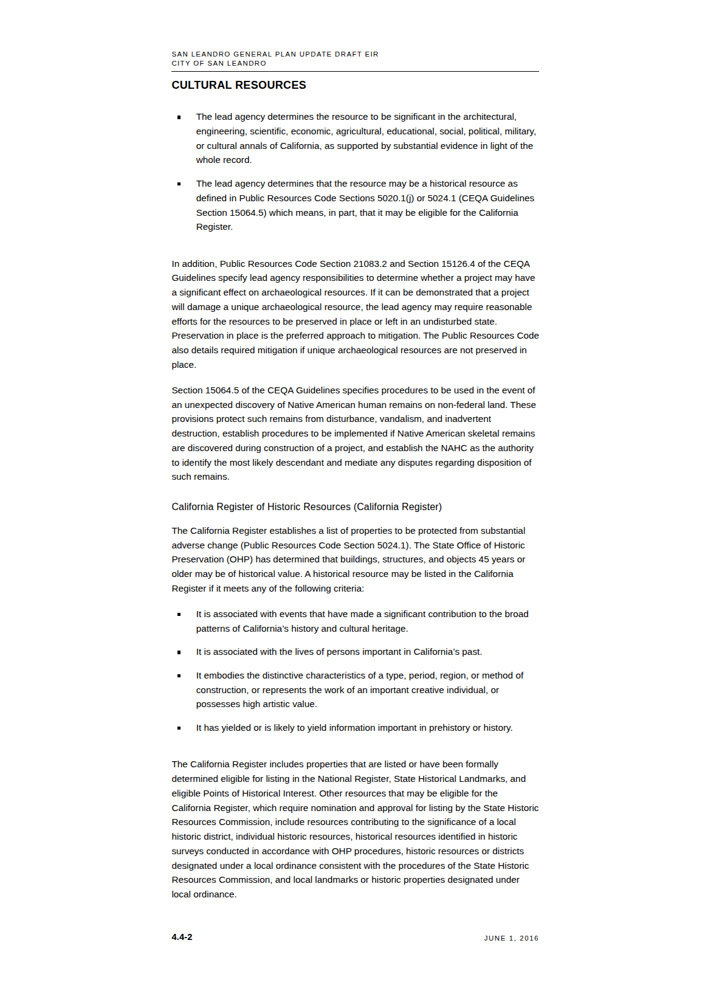San Leandro General Plan Update Draft EIR City of San Leandro
CULTURAL RESOURCES
The lead agency determines the resource to be significant in the architectural, engineering, scientific, economic, agricultural, educational, social, political, military, or cultural annals of California, as supported by substantial evidence in light of the whole record.
The lead agency determines that the resource may be a historical resource as defined in Public Resources Code Sections 5020.1(j) or 5024.1 (CEQA Guidelines Section 15064.5) which means, in part, that it may be eligible for the California Register.
In addition, Public Resources Code Section 21083.2 and Section 15126.4 of the CEQA Guidelines specify lead agency responsibilities to determine whether a project may have a significant effect on archaeological resources. If it can be demonstrated that a project will damage a unique archaeological resource, the lead agency may require reasonable efforts for the resources to be preserved in place or left in an undisturbed state. Preservation in place is the preferred approach to mitigation. The Public Resources Code also details required mitigation if unique archaeological resources are not preserved in place.
Section 15064.5 of the CEQA Guidelines specifies procedures to be used in the event of an unexpected discovery of Native American human remains on non-federal land. These provisions protect such remains from disturbance, vandalism, and inadvertent destruction, establish procedures to be implemented if Native American skeletal remains are discovered during construction of a project, and establish the NAHC as the authority to identify the most likely descendant and mediate any disputes regarding disposition of such remains.
California Register of Historic Resources (California Register)
The California Register establishes a list of properties to be protected from substantial adverse change (Public Resources Code Section 5024.1). The State Office of Historic Preservation (OHP) has determined that buildings, structures, and objects 45 years or older may be of historical value. A historical resource may be listed in the California Register if it meets any of the following criteria:
It is associated with events that have made a significant contribution to the broad patterns of California’s history and cultural heritage.
It is associated with the lives of persons important in California’s past.
It embodies the distinctive characteristics of a type, period, region, or method of construction, or represents the work of an important creative individual, or possesses high artistic value.
It has yielded or is likely to yield information important in prehistory or history.
The California Register includes properties that are listed or have been formally determined eligible for listing in the National Register, State Historical Landmarks, and eligible Points of Historical Interest. Other resources that may be eligible for the California Register, which require nomination and approval for listing by the State Historic Resources Commission, include resources contributing to the significance of a local historic district, individual historic resources, historical resources identified in historic surveys conducted in accordance with OHP procedures, historic resources or districts designated under a local ordinance consistent with the procedures of the State Historic Resources Commission, and local landmarks or historic properties designated under local ordinance.
4.4-2
June 1, 2016